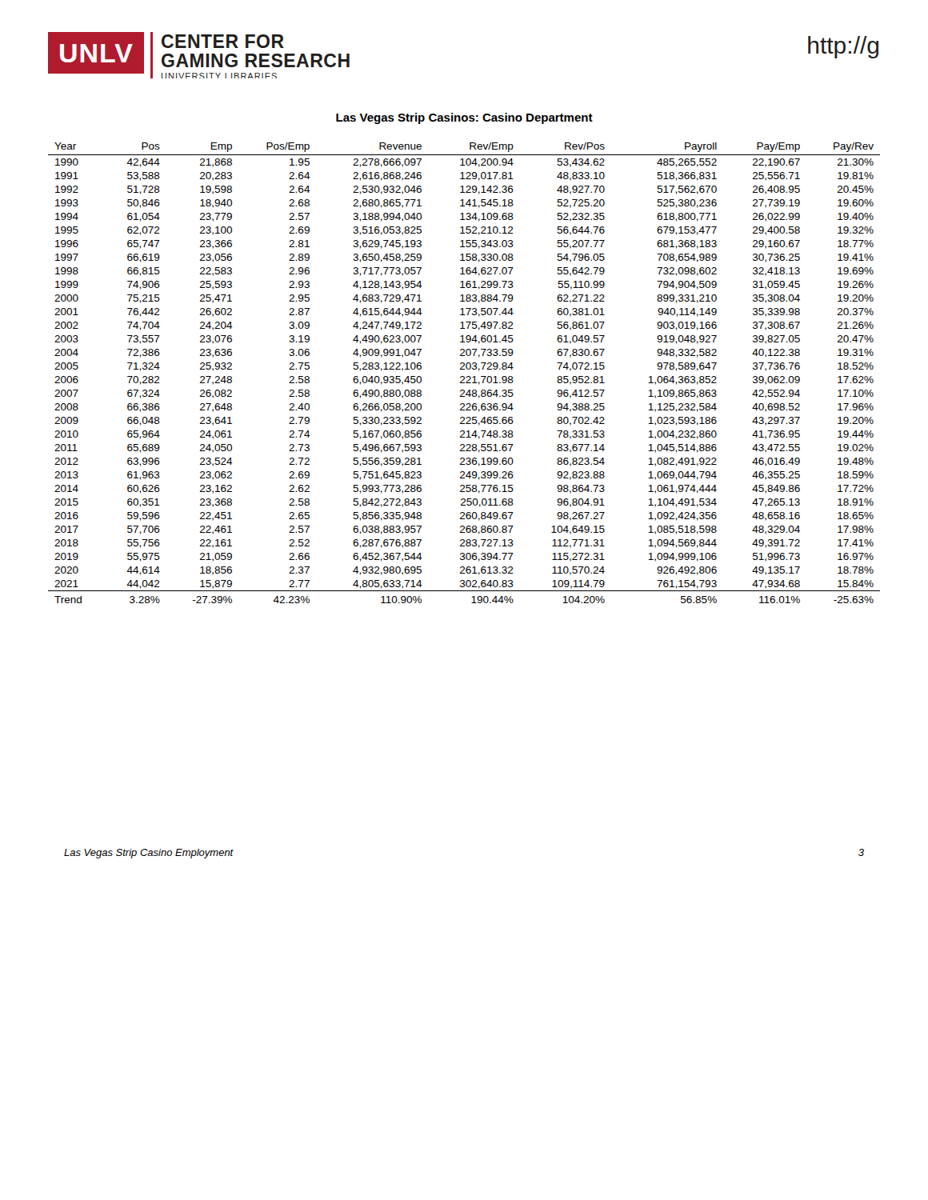UNLV
Center for Gaming Research University Libraries
http://g
Las Vegas Strip Casinos: Casino Department
| Year | Pos | Emp | Pos/Emp | Revenue | Rev/Emp | Rev/Pos | Payroll | Pay/Emp | Pay/Rev |
| --- | --- | --- | --- | --- | --- | --- | --- | --- | --- |
| 1990 | 42,644 | 21,868 | 1.95 | 2,278,666,097 | 104,200.94 | 53,434.62 | 485,265,552 | 22,190.67 | 21.30% |
| 1991 | 53,588 | 20,283 | 2.64 | 2,616,868,246 | 129,017.81 | 48,833.10 | 518,366,831 | 25,556.71 | 19.81% |
| 1992 | 51,728 | 19,598 | 2.64 | 2,530,932,046 | 129,142.36 | 48,927.70 | 517,562,670 | 26,408.95 | 20.45% |
| 1993 | 50,846 | 18,940 | 2.68 | 2,680,865,771 | 141,545.18 | 52,725.20 | 525,380,236 | 27,739.19 | 19.60% |
| 1994 | 61,054 | 23,779 | 2.57 | 3,188,994,040 | 134,109.68 | 52,232.35 | 618,800,771 | 26,022.99 | 19.40% |
| 1995 | 62,072 | 23,100 | 2.69 | 3,516,053,825 | 152,210.12 | 56,644.76 | 679,153,477 | 29,400.58 | 19.32% |
| 1996 | 65,747 | 23,366 | 2.81 | 3,629,745,193 | 155,343.03 | 55,207.77 | 681,368,183 | 29,160.67 | 18.77% |
| 1997 | 66,619 | 23,056 | 2.89 | 3,650,458,259 | 158,330.08 | 54,796.05 | 708,654,989 | 30,736.25 | 19.41% |
| 1998 | 66,815 | 22,583 | 2.96 | 3,717,773,057 | 164,627.07 | 55,642.79 | 732,098,602 | 32,418.13 | 19.69% |
| 1999 | 74,906 | 25,593 | 2.93 | 4,128,143,954 | 161,299.73 | 55,110.99 | 794,904,509 | 31,059.45 | 19.26% |
| 2000 | 75,215 | 25,471 | 2.95 | 4,683,729,471 | 183,884.79 | 62,271.22 | 899,331,210 | 35,308.04 | 19.20% |
| 2001 | 76,442 | 26,602 | 2.87 | 4,615,644,944 | 173,507.44 | 60,381.01 | 940,114,149 | 35,339.98 | 20.37% |
| 2002 | 74,704 | 24,204 | 3.09 | 4,247,749,172 | 175,497.82 | 56,861.07 | 903,019,166 | 37,308.67 | 21.26% |
| 2003 | 73,557 | 23,076 | 3.19 | 4,490,623,007 | 194,601.45 | 61,049.57 | 919,048,927 | 39,827.05 | 20.47% |
| 2004 | 72,386 | 23,636 | 3.06 | 4,909,991,047 | 207,733.59 | 67,830.67 | 948,332,582 | 40,122.38 | 19.31% |
| 2005 | 71,324 | 25,932 | 2.75 | 5,283,122,106 | 203,729.84 | 74,072.15 | 978,589,647 | 37,736.76 | 18.52% |
| 2006 | 70,282 | 27,248 | 2.58 | 6,040,935,450 | 221,701.98 | 85,952.81 | 1,064,363,852 | 39,062.09 | 17.62% |
| 2007 | 67,324 | 26,082 | 2.58 | 6,490,880,088 | 248,864.35 | 96,412.57 | 1,109,865,863 | 42,552.94 | 17.10% |
| 2008 | 66,386 | 27,648 | 2.40 | 6,266,058,200 | 226,636.94 | 94,388.25 | 1,125,232,584 | 40,698.52 | 17.96% |
| 2009 | 66,048 | 23,641 | 2.79 | 5,330,233,592 | 225,465.66 | 80,702.42 | 1,023,593,186 | 43,297.37 | 19.20% |
| 2010 | 65,964 | 24,061 | 2.74 | 5,167,060,856 | 214,748.38 | 78,331.53 | 1,004,232,860 | 41,736.95 | 19.44% |
| 2011 | 65,689 | 24,050 | 2.73 | 5,496,667,593 | 228,551.67 | 83,677.14 | 1,045,514,886 | 43,472.55 | 19.02% |
| 2012 | 63,996 | 23,524 | 2.72 | 5,556,359,281 | 236,199.60 | 86,823.54 | 1,082,491,922 | 46,016.49 | 19.48% |
| 2013 | 61,963 | 23,062 | 2.69 | 5,751,645,823 | 249,399.26 | 92,823.88 | 1,069,044,794 | 46,355.25 | 18.59% |
| 2014 | 60,626 | 23,162 | 2.62 | 5,993,773,286 | 258,776.15 | 98,864.73 | 1,061,974,444 | 45,849.86 | 17.72% |
| 2015 | 60,351 | 23,368 | 2.58 | 5,842,272,843 | 250,011.68 | 96,804.91 | 1,104,491,534 | 47,265.13 | 18.91% |
| 2016 | 59,596 | 22,451 | 2.65 | 5,856,335,948 | 260,849.67 | 98,267.27 | 1,092,424,356 | 48,658.16 | 18.65% |
| 2017 | 57,706 | 22,461 | 2.57 | 6,038,883,957 | 268,860.87 | 104,649.15 | 1,085,518,598 | 48,329.04 | 17.98% |
| 2018 | 55,756 | 22,161 | 2.52 | 6,287,676,887 | 283,727.13 | 112,771.31 | 1,094,569,844 | 49,391.72 | 17.41% |
| 2019 | 55,975 | 21,059 | 2.66 | 6,452,367,544 | 306,394.77 | 115,272.31 | 1,094,999,106 | 51,996.73 | 16.97% |
| 2020 | 44,614 | 18,856 | 2.37 | 4,932,980,695 | 261,613.32 | 110,570.24 | 926,492,806 | 49,135.17 | 18.78% |
| 2021 | 44,042 | 15,879 | 2.77 | 4,805,633,714 | 302,640.83 | 109,114.79 | 761,154,793 | 47,934.68 | 15.84% |
| Trend | 3.28% | -27.39% | 42.23% | 110.90% | 190.44% | 104.20% | 56.85% | 116.01% | -25.63% |
Las Vegas Strip Casino Employment 3